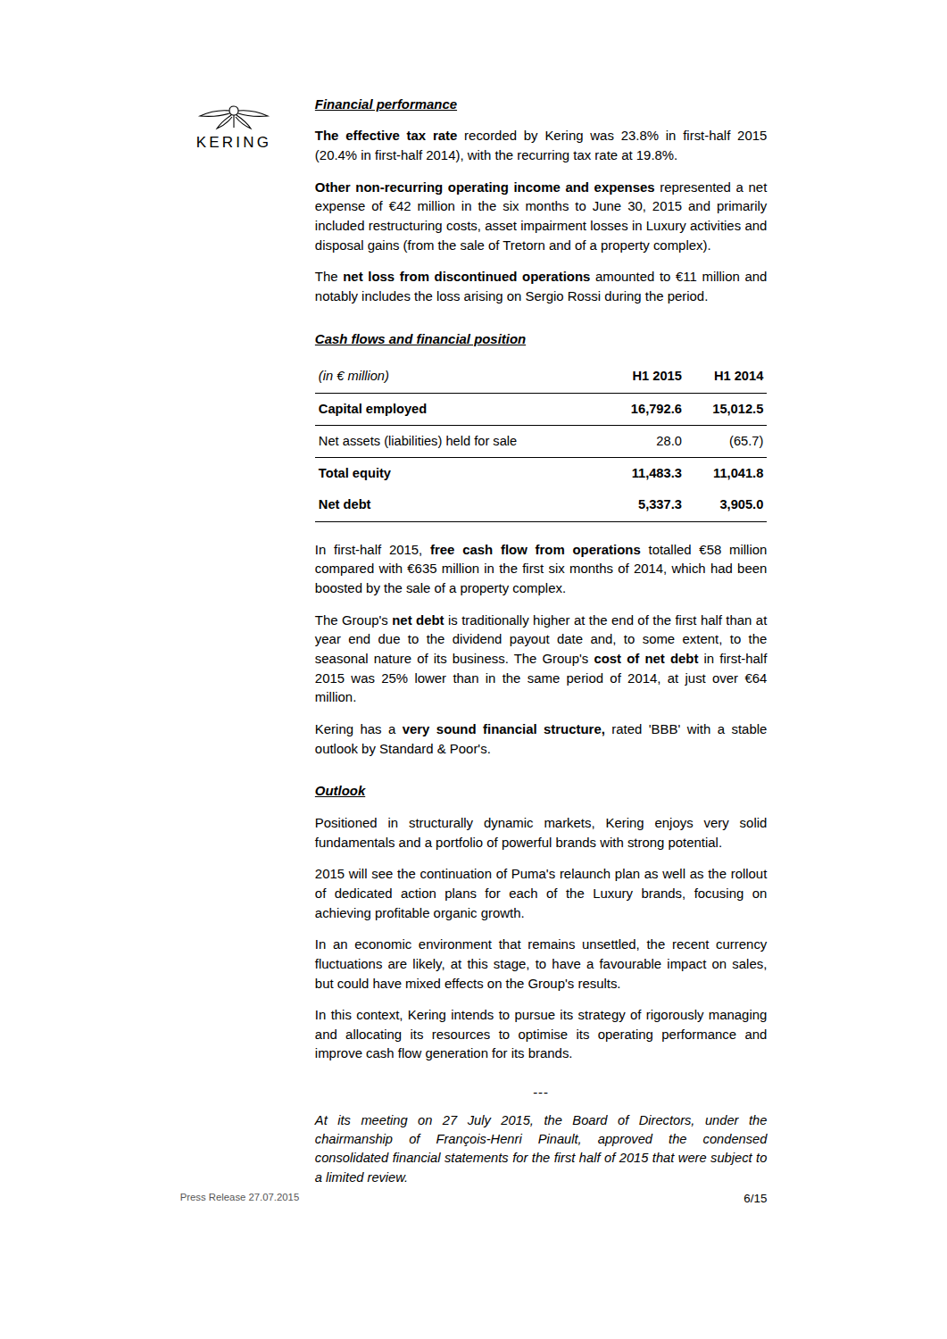KERING
Financial performance
The effective tax rate recorded by Kering was 23.8% in first-half 2015 (20.4% in first-half 2014), with the recurring tax rate at 19.8%.
Other non-recurring operating income and expenses represented a net expense of €42 million in the six months to June 30, 2015 and primarily included restructuring costs, asset impairment losses in Luxury activities and disposal gains (from the sale of Tretorn and of a property complex).
The net loss from discontinued operations amounted to €11 million and notably includes the loss arising on Sergio Rossi during the period.
Cash flows and financial position
| (in € million) | H1 2015 | H1 2014 |
| --- | --- | --- |
| Capital employed | 16,792.6 | 15,012.5 |
| Net assets (liabilities) held for sale | 28.0 | (65.7) |
| Total equity | 11,483.3 | 11,041.8 |
| Net debt | 5,337.3 | 3,905.0 |
In first-half 2015, free cash flow from operations totalled €58 million compared with €635 million in the first six months of 2014, which had been boosted by the sale of a property complex.
The Group's net debt is traditionally higher at the end of the first half than at year end due to the dividend payout date and, to some extent, to the seasonal nature of its business. The Group's cost of net debt in first-half 2015 was 25% lower than in the same period of 2014, at just over €64 million.
Kering has a very sound financial structure, rated 'BBB' with a stable outlook by Standard & Poor's.
Outlook
Positioned in structurally dynamic markets, Kering enjoys very solid fundamentals and a portfolio of powerful brands with strong potential.
2015 will see the continuation of Puma's relaunch plan as well as the rollout of dedicated action plans for each of the Luxury brands, focusing on achieving profitable organic growth.
In an economic environment that remains unsettled, the recent currency fluctuations are likely, at this stage, to have a favourable impact on sales, but could have mixed effects on the Group's results.
In this context, Kering intends to pursue its strategy of rigorously managing and allocating its resources to optimise its operating performance and improve cash flow generation for its brands.
---
At its meeting on 27 July 2015, the Board of Directors, under the chairmanship of François-Henri Pinault, approved the condensed consolidated financial statements for the first half of 2015 that were subject to a limited review.
Press Release 27.07.2015
6/15